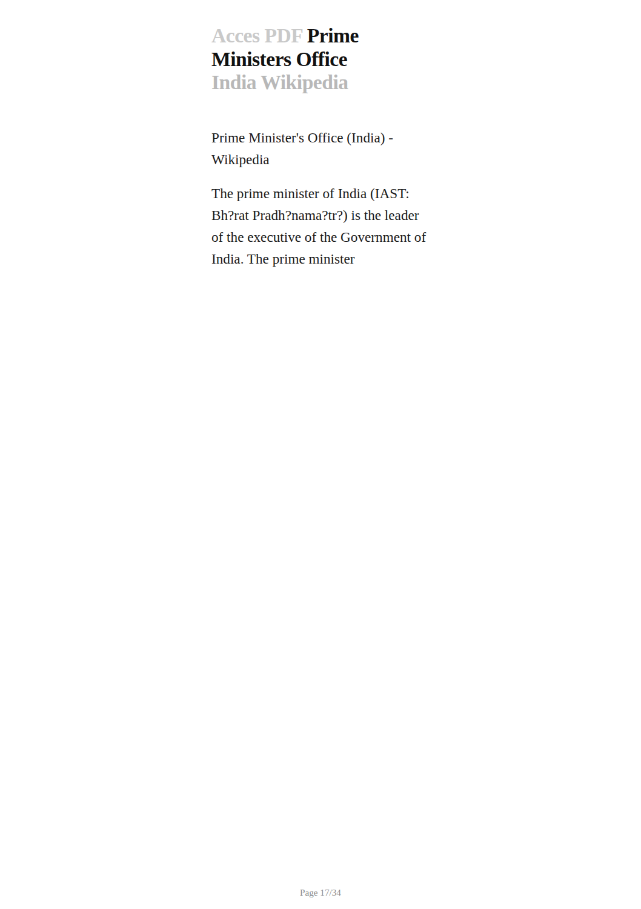Acces PDF Prime
Ministers Office
India Wikipedia
Prime Minister's Office (India) - Wikipedia
The prime minister of India (IAST: Bh?rat Pradh?nama?tr?) is the leader of the executive of the Government of India. The prime minister
Page 17/34